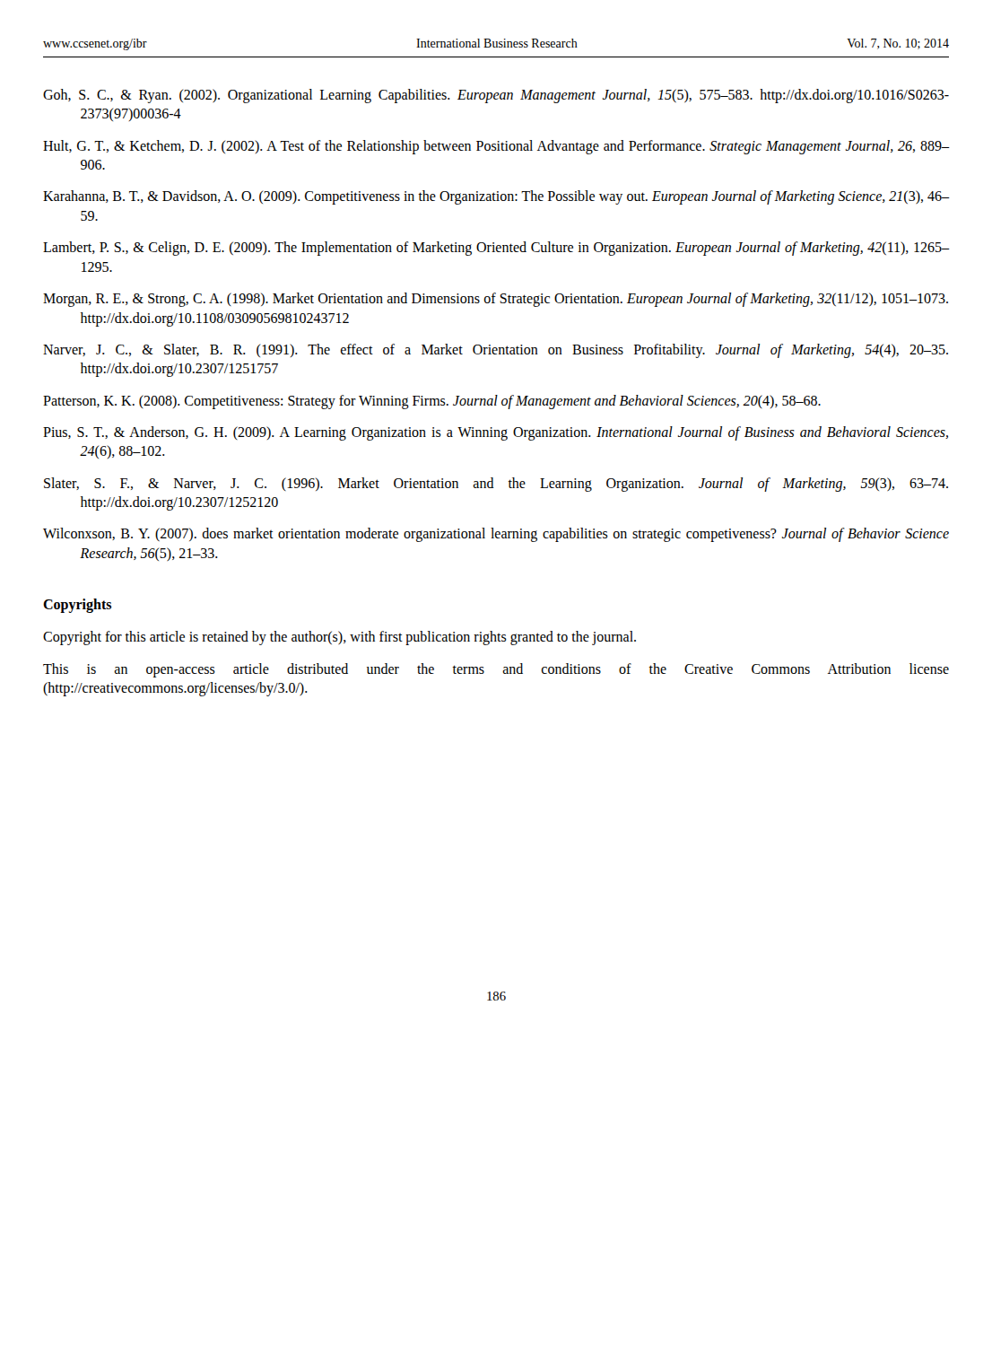www.ccsenet.org/ibr International Business Research Vol. 7, No. 10; 2014
Goh, S. C., & Ryan. (2002). Organizational Learning Capabilities. European Management Journal, 15(5), 575–583. http://dx.doi.org/10.1016/S0263-2373(97)00036-4
Hult, G. T., & Ketchem, D. J. (2002). A Test of the Relationship between Positional Advantage and Performance. Strategic Management Journal, 26, 889–906.
Karahanna, B. T., & Davidson, A. O. (2009). Competitiveness in the Organization: The Possible way out. European Journal of Marketing Science, 21(3), 46–59.
Lambert, P. S., & Celign, D. E. (2009). The Implementation of Marketing Oriented Culture in Organization. European Journal of Marketing, 42(11), 1265–1295.
Morgan, R. E., & Strong, C. A. (1998). Market Orientation and Dimensions of Strategic Orientation. European Journal of Marketing, 32(11/12), 1051–1073. http://dx.doi.org/10.1108/03090569810243712
Narver, J. C., & Slater, B. R. (1991). The effect of a Market Orientation on Business Profitability. Journal of Marketing, 54(4), 20–35. http://dx.doi.org/10.2307/1251757
Patterson, K. K. (2008). Competitiveness: Strategy for Winning Firms. Journal of Management and Behavioral Sciences, 20(4), 58–68.
Pius, S. T., & Anderson, G. H. (2009). A Learning Organization is a Winning Organization. International Journal of Business and Behavioral Sciences, 24(6), 88–102.
Slater, S. F., & Narver, J. C. (1996). Market Orientation and the Learning Organization. Journal of Marketing, 59(3), 63–74. http://dx.doi.org/10.2307/1252120
Wilconxson, B. Y. (2007). does market orientation moderate organizational learning capabilities on strategic competiveness? Journal of Behavior Science Research, 56(5), 21–33.
Copyrights
Copyright for this article is retained by the author(s), with first publication rights granted to the journal.
This is an open-access article distributed under the terms and conditions of the Creative Commons Attribution license (http://creativecommons.org/licenses/by/3.0/).
186